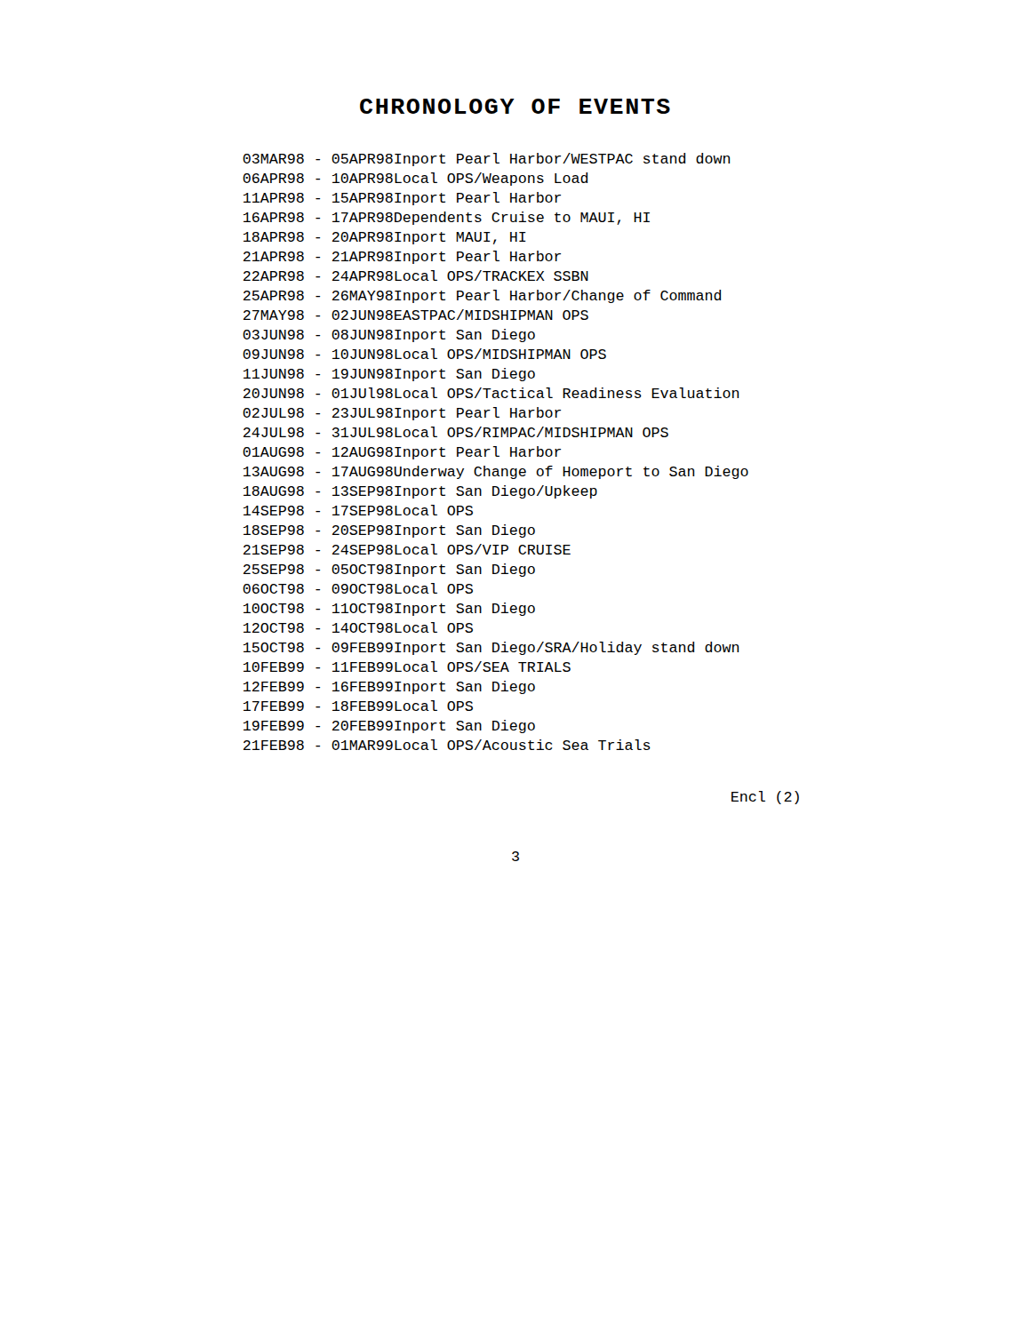CHRONOLOGY OF EVENTS
| 03MAR98 - 05APR98 | Inport Pearl Harbor/WESTPAC stand down |
| 06APR98 - 10APR98 | Local OPS/Weapons Load |
| 11APR98 - 15APR98 | Inport Pearl Harbor |
| 16APR98 - 17APR98 | Dependents Cruise to MAUI, HI |
| 18APR98 - 20APR98 | Inport MAUI, HI |
| 21APR98 - 21APR98 | Inport Pearl Harbor |
| 22APR98 - 24APR98 | Local OPS/TRACKEX SSBN |
| 25APR98 - 26MAY98 | Inport Pearl Harbor/Change of Command |
| 27MAY98 - 02JUN98 | EASTPAC/MIDSHIPMAN OPS |
| 03JUN98 - 08JUN98 | Inport San Diego |
| 09JUN98 - 10JUN98 | Local OPS/MIDSHIPMAN OPS |
| 11JUN98 - 19JUN98 | Inport San Diego |
| 20JUN98 - 01JUl98 | Local OPS/Tactical Readiness Evaluation |
| 02JUL98 - 23JUL98 | Inport Pearl Harbor |
| 24JUL98 - 31JUL98 | Local OPS/RIMPAC/MIDSHIPMAN OPS |
| 01AUG98 - 12AUG98 | Inport Pearl Harbor |
| 13AUG98 - 17AUG98 | Underway Change of Homeport to San Diego |
| 18AUG98 - 13SEP98 | Inport San Diego/Upkeep |
| 14SEP98 - 17SEP98 | Local OPS |
| 18SEP98 - 20SEP98 | Inport San Diego |
| 21SEP98 - 24SEP98 | Local OPS/VIP CRUISE |
| 25SEP98 - 05OCT98 | Inport San Diego |
| 06OCT98 - 09OCT98 | Local OPS |
| 10OCT98 - 11OCT98 | Inport San Diego |
| 12OCT98 - 14OCT98 | Local OPS |
| 15OCT98 - 09FEB99 | Inport San Diego/SRA/Holiday stand down |
| 10FEB99 - 11FEB99 | Local OPS/SEA TRIALS |
| 12FEB99 - 16FEB99 | Inport San Diego |
| 17FEB99 - 18FEB99 | Local OPS |
| 19FEB99 - 20FEB99 | Inport San Diego |
| 21FEB98 - 01MAR99 | Local OPS/Acoustic Sea Trials |
Encl (2)
3